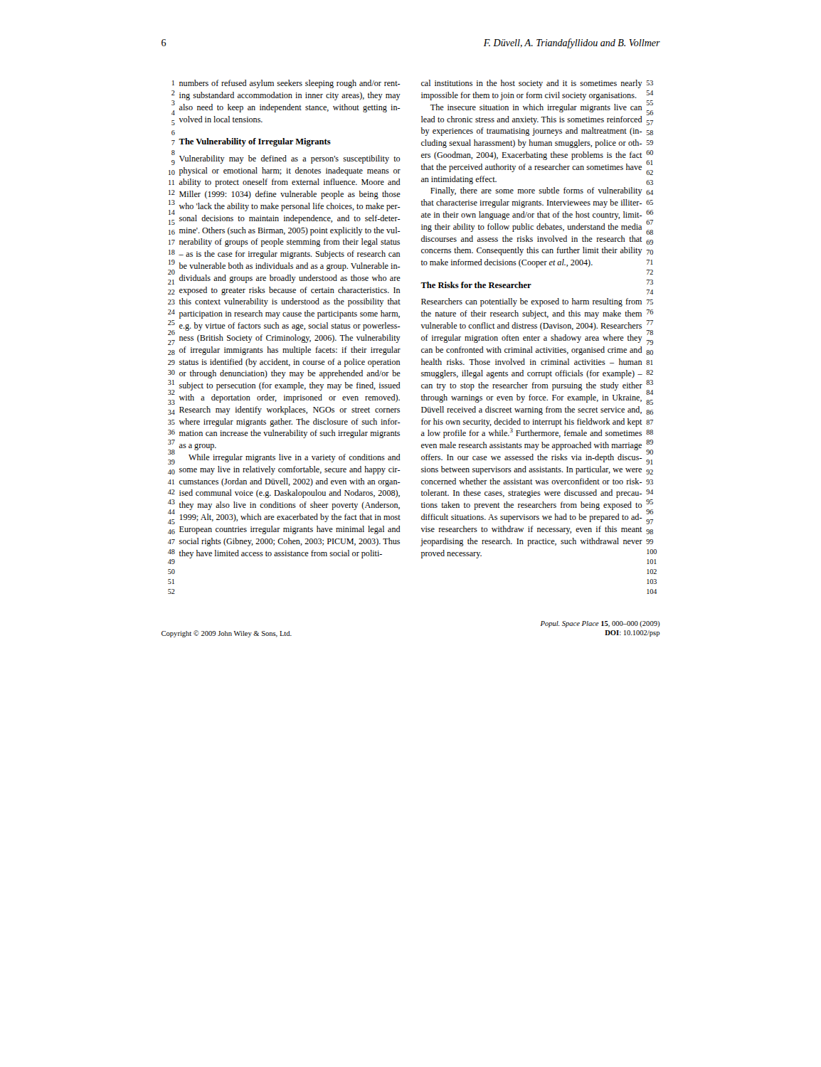6 F. Düvell, A. Triandafyllidou and B. Vollmer
1
2
3
4
5
6
7
8
9
10
11
12
13
14
15
16
17
18
19
20
21
22
23
24
25
26
27
28
29
30
31
32
33
34
35
36
37
38
39
40
41
42
43
44
45
46
47
48
49
50
51
52
numbers of refused asylum seekers sleeping rough and/or renting substandard accommodation in inner city areas), they may also need to keep an independent stance, without getting involved in local tensions.
The Vulnerability of Irregular Migrants
Vulnerability may be defined as a person's susceptibility to physical or emotional harm; it denotes inadequate means or ability to protect oneself from external influence. Moore and Miller (1999: 1034) define vulnerable people as being those who 'lack the ability to make personal life choices, to make personal decisions to maintain independence, and to self-determine'. Others (such as Birman, 2005) point explicitly to the vulnerability of groups of people stemming from their legal status – as is the case for irregular migrants. Subjects of research can be vulnerable both as individuals and as a group. Vulnerable individuals and groups are broadly understood as those who are exposed to greater risks because of certain characteristics. In this context vulnerability is understood as the possibility that participation in research may cause the participants some harm, e.g. by virtue of factors such as age, social status or powerlessness (British Society of Criminology, 2006). The vulnerability of irregular immigrants has multiple facets: if their irregular status is identified (by accident, in course of a police operation or through denunciation) they may be apprehended and/or be subject to persecution (for example, they may be fined, issued with a deportation order, imprisoned or even removed). Research may identify workplaces, NGOs or street corners where irregular migrants gather. The disclosure of such information can increase the vulnerability of such irregular migrants as a group.
While irregular migrants live in a variety of conditions and some may live in relatively comfortable, secure and happy circumstances (Jordan and Düvell, 2002) and even with an organised communal voice (e.g. Daskalopoulou and Nodaros, 2008), they may also live in conditions of sheer poverty (Anderson, 1999; Alt, 2003), which are exacerbated by the fact that in most European countries irregular migrants have minimal legal and social rights (Gibney, 2000; Cohen, 2003; PICUM, 2003). Thus they have limited access to assistance from social or politi-
cal institutions in the host society and it is sometimes nearly impossible for them to join or form civil society organisations.
The insecure situation in which irregular migrants live can lead to chronic stress and anxiety. This is sometimes reinforced by experiences of traumatising journeys and maltreatment (including sexual harassment) by human smugglers, police or others (Goodman, 2004), Exacerbating these problems is the fact that the perceived authority of a researcher can sometimes have an intimidating effect.
Finally, there are some more subtle forms of vulnerability that characterise irregular migrants. Interviewees may be illiterate in their own language and/or that of the host country, limiting their ability to follow public debates, understand the media discourses and assess the risks involved in the research that concerns them. Consequently this can further limit their ability to make informed decisions (Cooper et al., 2004).
The Risks for the Researcher
Researchers can potentially be exposed to harm resulting from the nature of their research subject, and this may make them vulnerable to conflict and distress (Davison, 2004). Researchers of irregular migration often enter a shadowy area where they can be confronted with criminal activities, organised crime and health risks. Those involved in criminal activities – human smugglers, illegal agents and corrupt officials (for example) – can try to stop the researcher from pursuing the study either through warnings or even by force. For example, in Ukraine, Düvell received a discreet warning from the secret service and, for his own security, decided to interrupt his fieldwork and kept a low profile for a while.3 Furthermore, female and sometimes even male research assistants may be approached with marriage offers. In our case we assessed the risks via in-depth discussions between supervisors and assistants. In particular, we were concerned whether the assistant was overconfident or too risk-tolerant. In these cases, strategies were discussed and precautions taken to prevent the researchers from being exposed to difficult situations. As supervisors we had to be prepared to advise researchers to withdraw if necessary, even if this meant jeopardising the research. In practice, such withdrawal never proved necessary.
53
54
55
56
57
58
59
60
61
62
63
64
65
66
67
68
69
70
71
72
73
74
75
76
77
78
79
80
81
82
83
84
85
86
87
88
89
90
91
92
93
94
95
96
97
98
99
100
101
102
103
104
Copyright © 2009 John Wiley & Sons, Ltd.
Popul. Space Place 15, 000–000 (2009)
DOI: 10.1002/psp